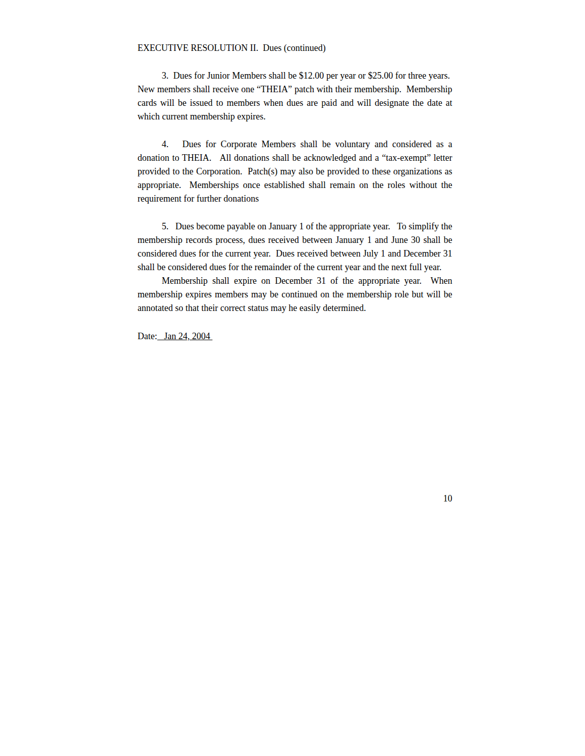EXECUTIVE RESOLUTION II. Dues (continued)
3. Dues for Junior Members shall be $12.00 per year or $25.00 for three years. New members shall receive one “THEIA” patch with their membership. Membership cards will be issued to members when dues are paid and will designate the date at which current membership expires.
4. Dues for Corporate Members shall be voluntary and considered as a donation to THEIA. All donations shall be acknowledged and a “tax-exempt” letter provided to the Corporation. Patch(s) may also be provided to these organizations as appropriate. Memberships once established shall remain on the roles without the requirement for further donations
5. Dues become payable on January 1 of the appropriate year. To simplify the membership records process, dues received between January 1 and June 30 shall be considered dues for the current year. Dues received between July 1 and December 31 shall be considered dues for the remainder of the current year and the next full year.
Membership shall expire on December 31 of the appropriate year. When membership expires members may be continued on the membership role but will be annotated so that their correct status may he easily determined.
Date: Jan 24, 2004
10